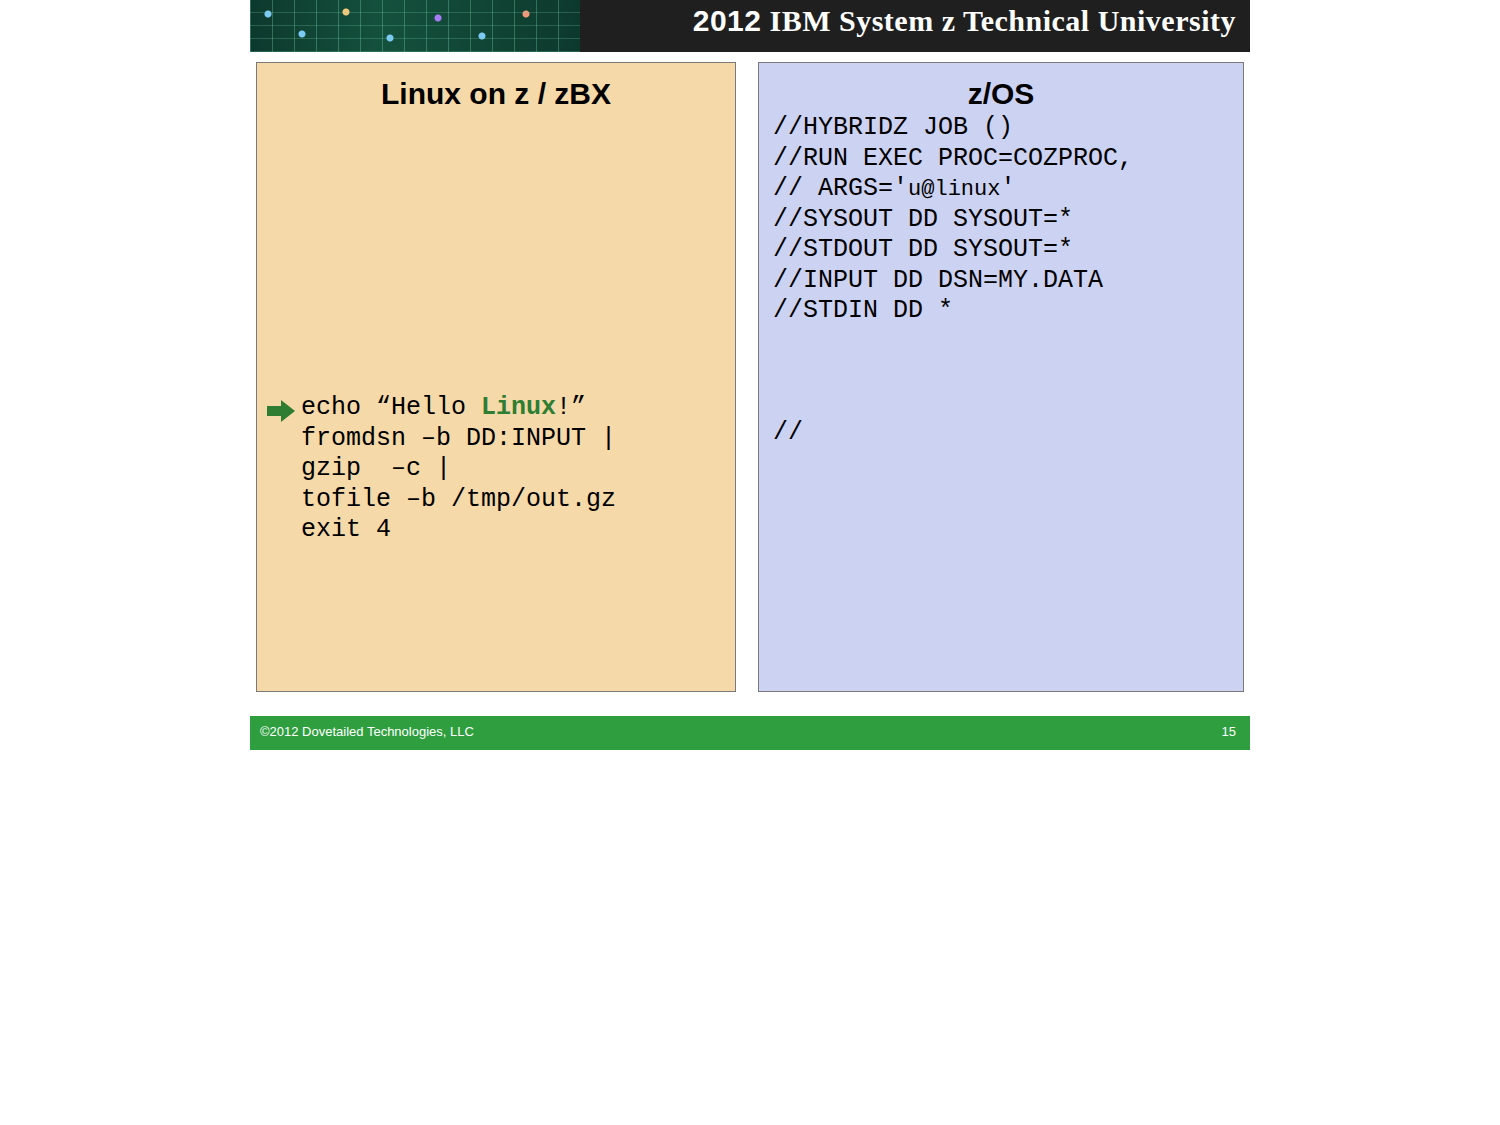2012 IBM System z Technical University
Linux on z / zBX
echo “Hello Linux!”
fromdsn –b DD:INPUT |
gzip  –c |
tofile –b /tmp/out.gz
exit 4
z/OS
//HYBRIDZ JOB ()
//RUN EXEC PROC=COZPROC,
// ARGS='u@linux'
//SYSOUT DD SYSOUT=*
//STDOUT DD SYSOUT=*
//INPUT DD DSN=MY.DATA
//STDIN DD *



//
©2012 Dovetailed Technologies, LLC
15